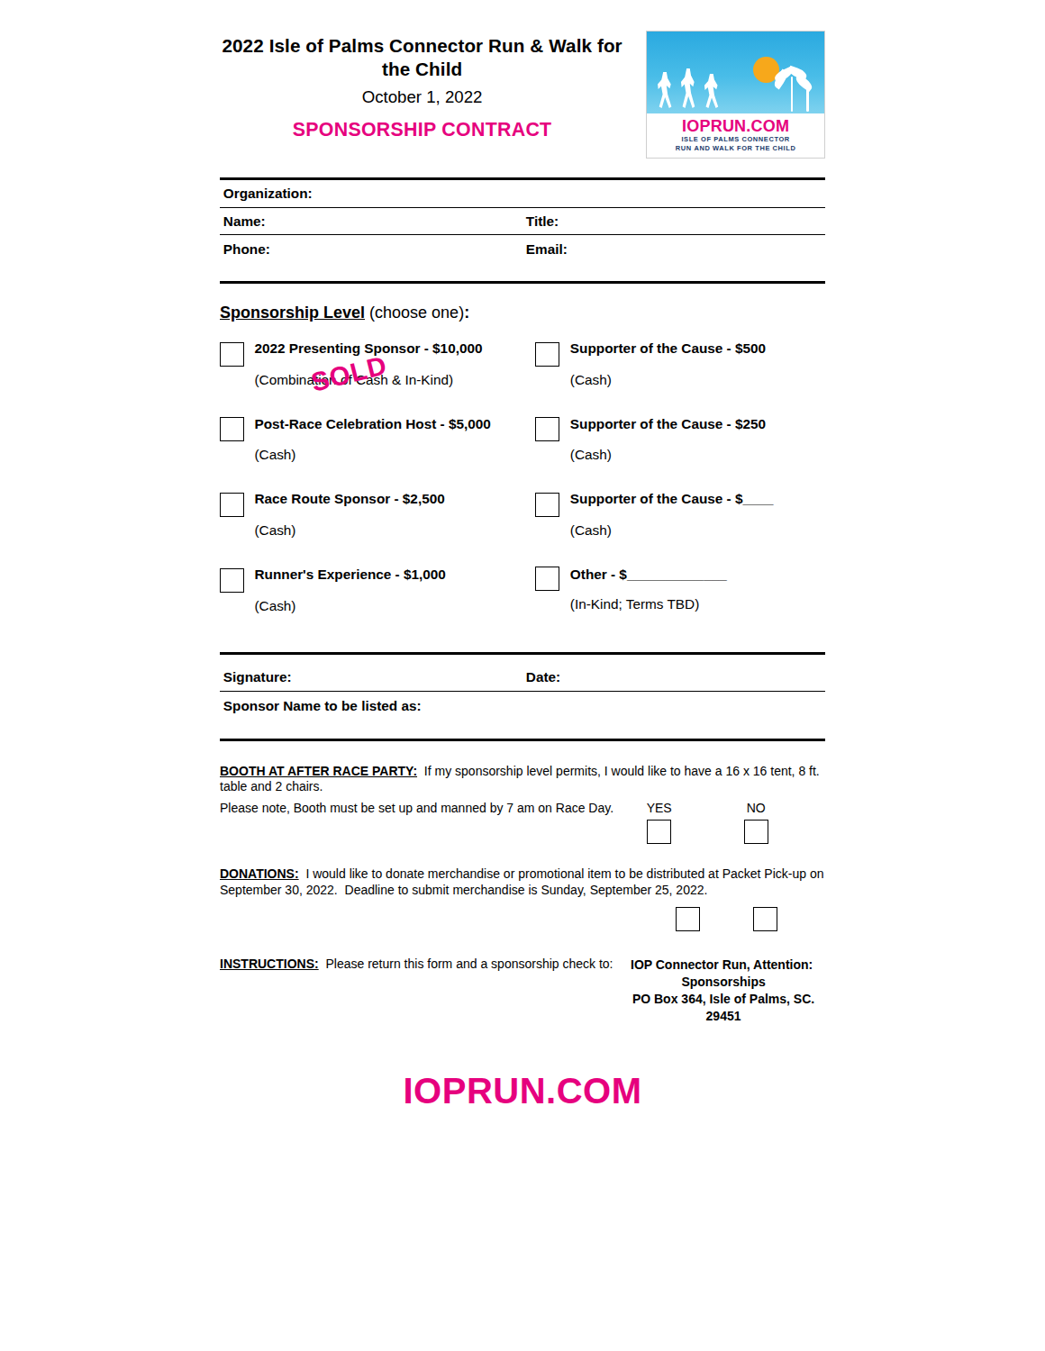2022 Isle of Palms Connector Run & Walk for the Child
October 1, 2022
SPONSORSHIP CONTRACT
IOPRUN.COM
ISLE OF PALMS CONNECTOR
RUN AND WALK FOR THE CHILD
Organization:
Name:
Title:
Phone:
Email:
Sponsorship Level (choose one):
SOLD
2022 Presenting Sponsor - $10,000
(Combination of Cash & In-Kind)
Supporter of the Cause - $500
(Cash)
Post-Race Celebration Host - $5,000
(Cash)
Supporter of the Cause - $250
(Cash)
Race Route Sponsor - $2,500
(Cash)
Supporter of the Cause - $____
(Cash)
Runner's Experience - $1,000
(Cash)
Other - $_____________
(In-Kind; Terms TBD)
Signature:
Date:
Sponsor Name to be listed as:
BOOTH AT AFTER RACE PARTY: If my sponsorship level permits, I would like to have a 16 x 16 tent, 8 ft. table and 2 chairs.
Please note, Booth must be set up and manned by 7 am on Race Day.
YES
NO
DONATIONS: I would like to donate merchandise or promotional item to be distributed at Packet Pick-up on September 30, 2022. Deadline to submit merchandise is Sunday, September 25, 2022.
INSTRUCTIONS: Please return this form and a sponsorship check to:
IOP Connector Run, Attention: Sponsorships
PO Box 364, Isle of Palms, SC. 29451
IOPRUN.COM